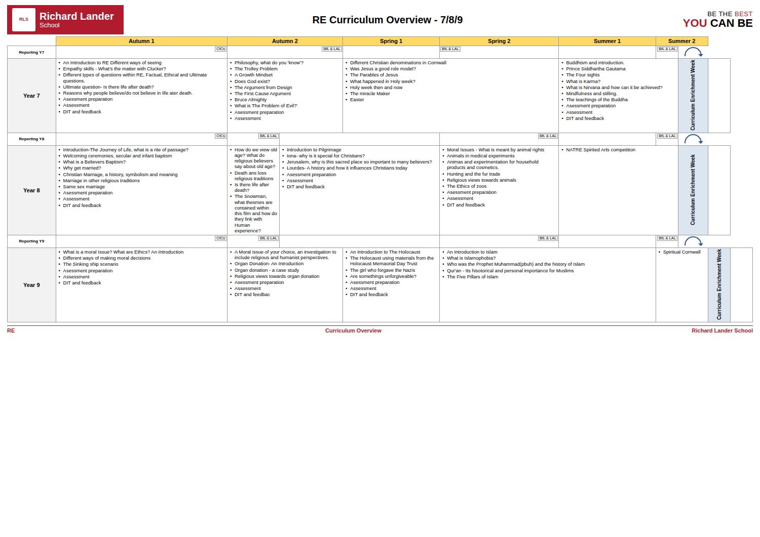RLS
Richard LanderSchool
RE Curriculum Overview - 7/8/9
BE THE BEST
YOU CAN BE
| | Autumn 1 | Autumn 2 | Spring 1 | Spring 2 | Summer 1 | Summer 2 |
| --- | --- | --- | --- | --- | --- | --- |
| Reporting Y7 | CfCs | BfL & LAL | | BfL & LAL | | BfL & LAL | |
| Year 7 | An Introduction to RE Different ways of seeing Empathy skills - What's the matter with Clucker? Different types of questions within RE, Factual, Ethical and Ultimate questions. Ultimate question- Is there life after death? Reasons why people believe/do not believe in life ater death. Asessment preparation Assessment DIT and feedback | Philosophy, what do you 'know'? The Trolley Problem A Growth Mindset Does God exist? The Argument from Design The First Cause Argument Bruce Almighty What is The Problem of Evil?' Asessment preparation Assessment | Different Christian denominations in Cornwall Was Jesus a good role model? The Parables of Jesus What happened in Holy week? Holy week then and now The miracle Maker Easter | Buddhism and introduction. Prince Siddhartha Gautama The Four sights What is Karma? What is Nirvana and how can it be achieved? Mindfulness and stilling. The teachings of the Buddha Asessment preparation Assessment DIT and feedback | Curriculum Enrichment Week | |
| Reporting Y8 | CfCs | BfL & LAL | | BfL & LAL | | BfL & LAL | |
| Year 8 | Introduction-The Journey of Life, what is a rite of passage? Welcoming ceremonies, secular and infant baptism What is a Believers Baptism? Why get married? Christian Marriage, a history, symbolism and meaning Marriage in other religious traditions Same sex marriage Asessment preparation Assessment DIT and feedback | How do we view old age? What do religious believers say about old age? Death ans loss religious traditions Is there life after death? The Snowman, what thesmes are contained within this film and how do they link with Human experience? | Introduction to Pilgrimage Iona- why is it special for Christians? Jerusalem, why is this sacred place so important to many believers? Lourdes- A history and how it influences Christians today Asessment preparation Assessment DIT and feedback | Moral Issues - What is meant by animal rights Animals in medical experiments Animas and experimentation for household products and cosmetics. Hunting and the fur trade Religious views towards animals The Ethics of zoos Asessment preparation Assessment DIT and feedback | NATRE Spirited Arts competition | Curriculum Enrichment Week | |
| Reporting Y9 | CfCs | BfL & LAL | | BfL & LAL | | BfL & LAL | |
| Year 9 | What is a moral Issue? What are Ethics? An Introduction Different ways of making moral decisions The Sinking ship scenario Asessment preparation Assessment DIT and feedback | A Moral issue of your choice, an investigation to include religious and humanist perspectives. Organ Donation- An Introduction Organ donation - a case study Religious views towards organ donation Asessment preparation Assessment DIT and feedbac | An Introduction to The Holocaust The Holocaust using materials from the Holocaust Memaorial Day Trust The girl who forgave the Nazis Are somethings unforgiveable? Asessment preparation Assessment DIT and feedback | An Introduction to Islam What is Islamophobia? Who was the Prophet Muhammad(pbuh) and the history of Islam Qur'an - Its hisotorical and personal importance for Muslims The Five Pillars of Islam | Spiritual Cornwall | Curriculum Enrichment Week | |
RE Curriculum Overview Richard Lander School